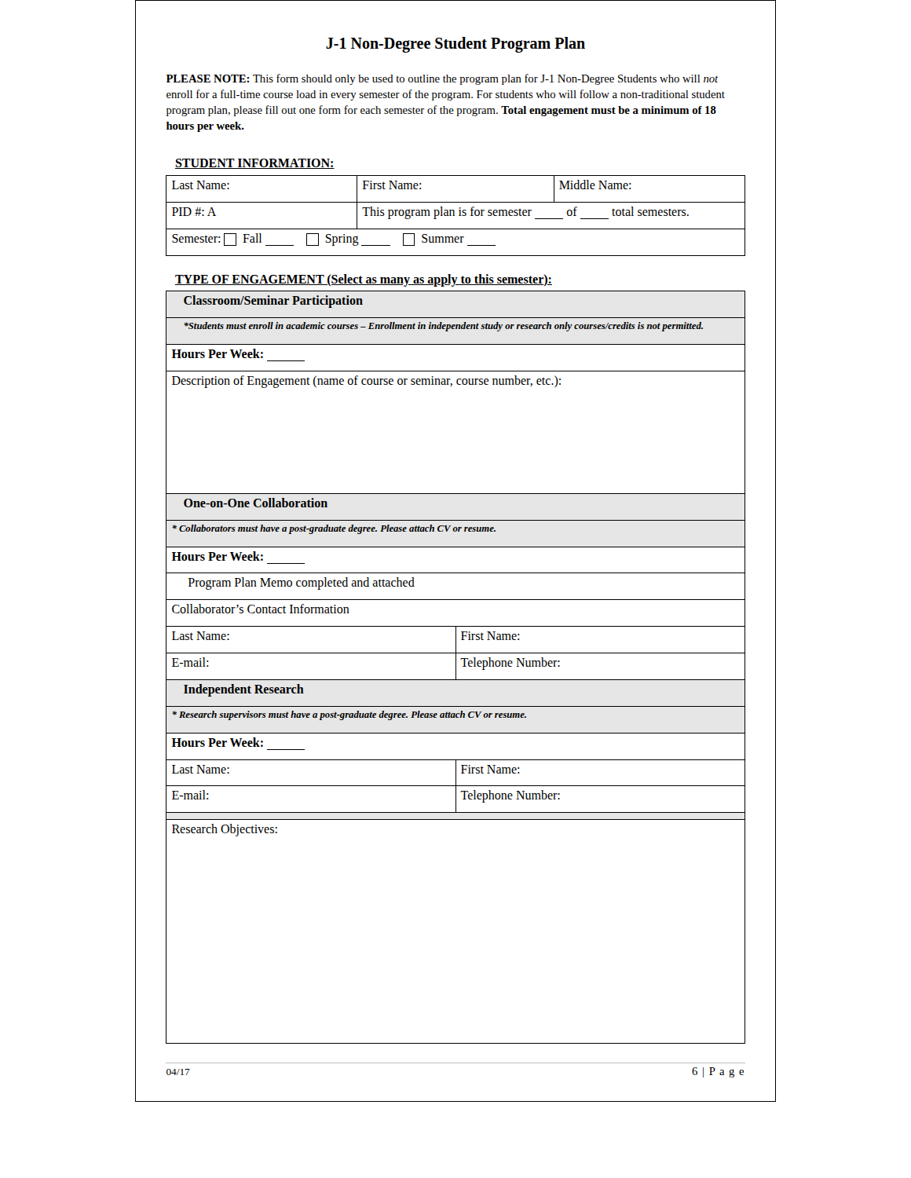J-1 Non-Degree Student Program Plan
PLEASE NOTE: This form should only be used to outline the program plan for J-1 Non-Degree Students who will not enroll for a full-time course load in every semester of the program. For students who will follow a non-traditional student program plan, please fill out one form for each semester of the program. Total engagement must be a minimum of 18 hours per week.
STUDENT INFORMATION:
| Last Name: | First Name: | Middle Name: |
| PID #: A | This program plan is for semester of total semesters. |
| Semester: Fall Spring Summer |
TYPE OF ENGAGEMENT (Select as many as apply to this semester):
| Classroom/Seminar Participation |
| *Students must enroll in academic courses – Enrollment in independent study or research only courses/credits is not permitted. |
| Hours Per Week: |
| Description of Engagement (name of course or seminar, course number, etc.): |
| One-on-One Collaboration |
| * Collaborators must have a post-graduate degree. Please attach CV or resume. |
| Hours Per Week: |
| Program Plan Memo completed and attached |
| Collaborator’s Contact Information |
| Last Name: | First Name: |
| E-mail: | Telephone Number: |
| Independent Research |
| * Research supervisors must have a post-graduate degree. Please attach CV or resume. |
| Hours Per Week: |
| Last Name: | First Name: |
| E-mail: | Telephone Number: |
| Research Objectives: |
04/17
6 | P a g e